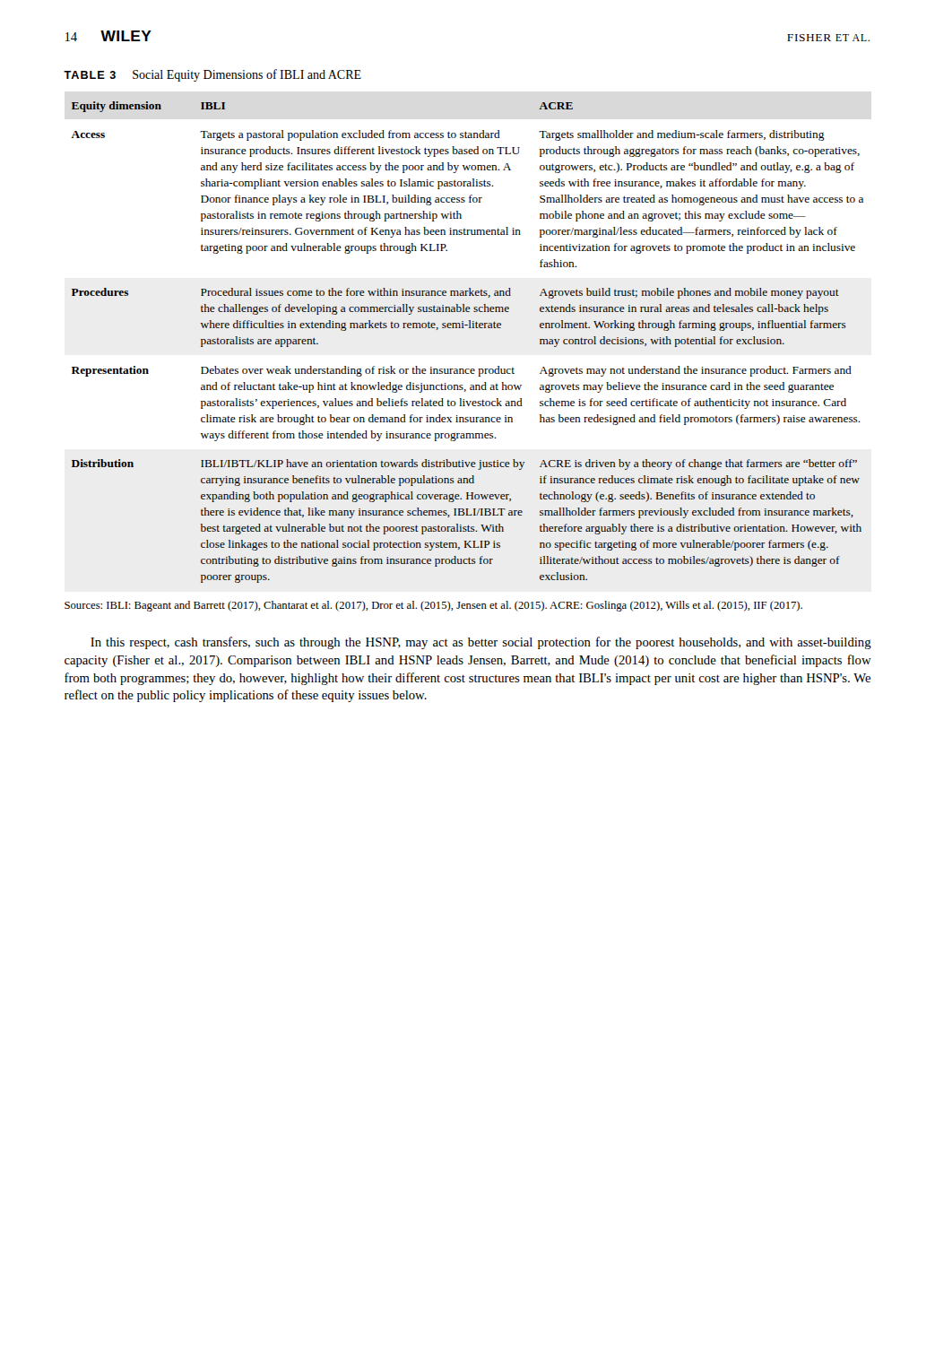14 WILEY
FISHER ET AL.
TABLE 3 Social Equity Dimensions of IBLI and ACRE
| Equity dimension | IBLI | ACRE |
| --- | --- | --- |
| Access | Targets a pastoral population excluded from access to standard insurance products. Insures different livestock types based on TLU and any herd size facilitates access by the poor and by women. A sharia-compliant version enables sales to Islamic pastoralists. Donor finance plays a key role in IBLI, building access for pastoralists in remote regions through partnership with insurers/reinsurers. Government of Kenya has been instrumental in targeting poor and vulnerable groups through KLIP. | Targets smallholder and medium-scale farmers, distributing products through aggregators for mass reach (banks, co-operatives, outgrowers, etc.). Products are “bundled” and outlay, e.g. a bag of seeds with free insurance, makes it affordable for many. Smallholders are treated as homogeneous and must have access to a mobile phone and an agrovet; this may exclude some—poorer/marginal/less educated—farmers, reinforced by lack of incentivization for agrovets to promote the product in an inclusive fashion. |
| Procedures | Procedural issues come to the fore within insurance markets, and the challenges of developing a commercially sustainable scheme where difficulties in extending markets to remote, semi-literate pastoralists are apparent. | Agrovets build trust; mobile phones and mobile money payout extends insurance in rural areas and telesales call-back helps enrolment. Working through farming groups, influential farmers may control decisions, with potential for exclusion. |
| Representation | Debates over weak understanding of risk or the insurance product and of reluctant take-up hint at knowledge disjunctions, and at how pastoralists’ experiences, values and beliefs related to livestock and climate risk are brought to bear on demand for index insurance in ways different from those intended by insurance programmes. | Agrovets may not understand the insurance product. Farmers and agrovets may believe the insurance card in the seed guarantee scheme is for seed certificate of authenticity not insurance. Card has been redesigned and field promotors (farmers) raise awareness. |
| Distribution | IBLI/IBTL/KLIP have an orientation towards distributive justice by carrying insurance benefits to vulnerable populations and expanding both population and geographical coverage. However, there is evidence that, like many insurance schemes, IBLI/IBLT are best targeted at vulnerable but not the poorest pastoralists. With close linkages to the national social protection system, KLIP is contributing to distributive gains from insurance products for poorer groups. | ACRE is driven by a theory of change that farmers are “better off” if insurance reduces climate risk enough to facilitate uptake of new technology (e.g. seeds). Benefits of insurance extended to smallholder farmers previously excluded from insurance markets, therefore arguably there is a distributive orientation. However, with no specific targeting of more vulnerable/poorer farmers (e.g. illiterate/without access to mobiles/agrovets) there is danger of exclusion. |
Sources: IBLI: Bageant and Barrett (2017), Chantarat et al. (2017), Dror et al. (2015), Jensen et al. (2015). ACRE: Goslinga (2012), Wills et al. (2015), IIF (2017).
In this respect, cash transfers, such as through the HSNP, may act as better social protection for the poorest households, and with asset-building capacity (Fisher et al., 2017). Comparison between IBLI and HSNP leads Jensen, Barrett, and Mude (2014) to conclude that beneficial impacts flow from both programmes; they do, however, highlight how their different cost structures mean that IBLI's impact per unit cost are higher than HSNP's. We reflect on the public policy implications of these equity issues below.